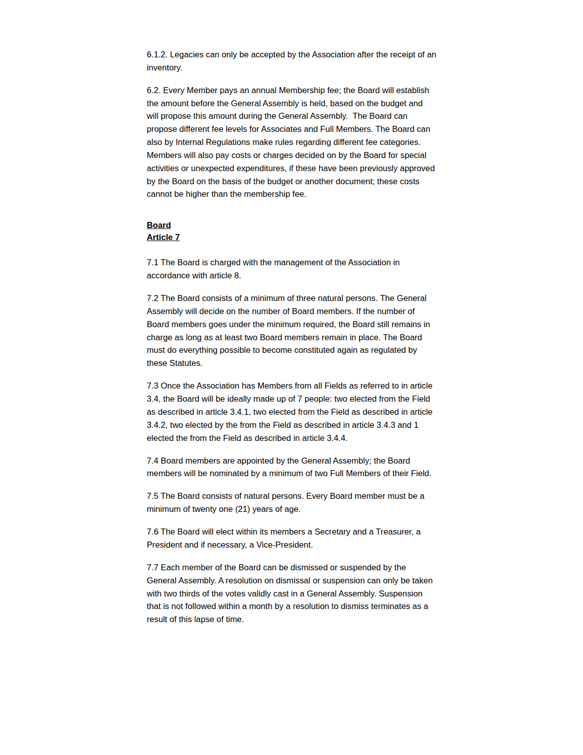6.1.2. Legacies can only be accepted by the Association after the receipt of an inventory.
6.2. Every Member pays an annual Membership fee; the Board will establish the amount before the General Assembly is held, based on the budget and will propose this amount during the General Assembly. The Board can propose different fee levels for Associates and Full Members. The Board can also by Internal Regulations make rules regarding different fee categories. Members will also pay costs or charges decided on by the Board for special activities or unexpected expenditures, if these have been previously approved by the Board on the basis of the budget or another document; these costs cannot be higher than the membership fee.
Board
Article 7
7.1 The Board is charged with the management of the Association in accordance with article 8.
7.2 The Board consists of a minimum of three natural persons. The General Assembly will decide on the number of Board members. If the number of Board members goes under the minimum required, the Board still remains in charge as long as at least two Board members remain in place. The Board must do everything possible to become constituted again as regulated by these Statutes.
7.3 Once the Association has Members from all Fields as referred to in article 3.4, the Board will be ideally made up of 7 people: two elected from the Field as described in article 3.4.1, two elected from the Field as described in article 3.4.2, two elected by the from the Field as described in article 3.4.3 and 1 elected the from the Field as described in article 3.4.4.
7.4 Board members are appointed by the General Assembly; the Board members will be nominated by a minimum of two Full Members of their Field.
7.5 The Board consists of natural persons. Every Board member must be a minimum of twenty one (21) years of age.
7.6 The Board will elect within its members a Secretary and a Treasurer, a President and if necessary, a Vice-President.
7.7 Each member of the Board can be dismissed or suspended by the General Assembly. A resolution on dismissal or suspension can only be taken with two thirds of the votes validly cast in a General Assembly. Suspension that is not followed within a month by a resolution to dismiss terminates as a result of this lapse of time.